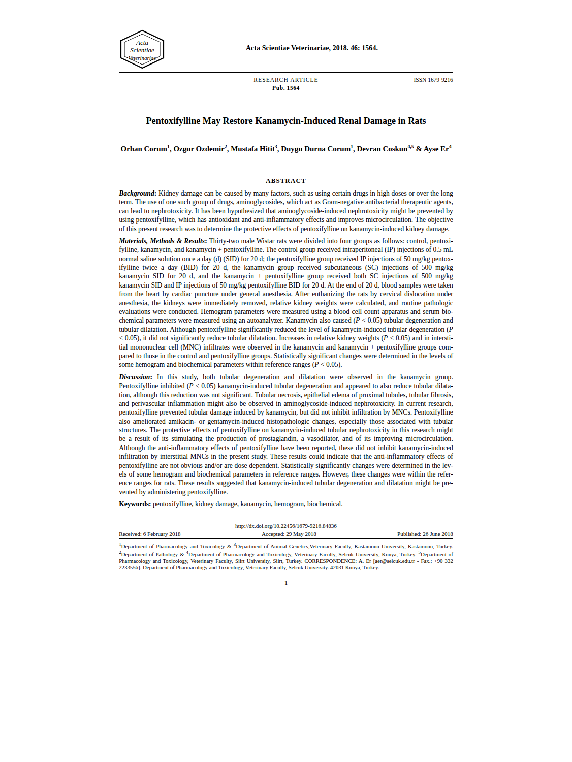Acta Scientiae Veterinariae
Acta Scientiae Veterinariae, 2018. 46: 1564.
RESEARCH ARTICLE
Pub. 1564
ISSN 1679-9216
Pentoxifylline May Restore Kanamycin-Induced Renal Damage in Rats
Orhan Corum1, Ozgur Ozdemir2, Mustafa Hitit3, Duygu Durna Corum1, Devran Coskun4,5 & Ayse Er4
ABSTRACT
Background: Kidney damage can be caused by many factors, such as using certain drugs in high doses or over the long term. The use of one such group of drugs, aminoglycosides, which act as Gram-negative antibacterial therapeutic agents, can lead to nephrotoxicity. It has been hypothesized that aminoglycoside-induced nephrotoxicity might be prevented by using pentoxifylline, which has antioxidant and anti-inflammatory effects and improves microcirculation. The objective of this present research was to determine the protective effects of pentoxifylline on kanamycin-induced kidney damage.
Materials, Methods & Results: Thirty-two male Wistar rats were divided into four groups as follows: control, pentoxifylline, kanamycin, and kanamycin + pentoxifylline. The control group received intraperitoneal (IP) injections of 0.5 mL normal saline solution once a day (d) (SID) for 20 d; the pentoxifylline group received IP injections of 50 mg/kg pentoxifylline twice a day (BID) for 20 d, the kanamycin group received subcutaneous (SC) injections of 500 mg/kg kanamycin SID for 20 d, and the kanamycin + pentoxifylline group received both SC injections of 500 mg/kg kanamycin SID and IP injections of 50 mg/kg pentoxifylline BID for 20 d. At the end of 20 d, blood samples were taken from the heart by cardiac puncture under general anesthesia. After euthanizing the rats by cervical dislocation under anesthesia, the kidneys were immediately removed, relative kidney weights were calculated, and routine pathologic evaluations were conducted. Hemogram parameters were measured using a blood cell count apparatus and serum biochemical parameters were measured using an autoanalyzer. Kanamycin also caused (P < 0.05) tubular degeneration and tubular dilatation. Although pentoxifylline significantly reduced the level of kanamycin-induced tubular degeneration (P < 0.05), it did not significantly reduce tubular dilatation. Increases in relative kidney weights (P < 0.05) and in interstitial mononuclear cell (MNC) infiltrates were observed in the kanamycin and kanamycin + pentoxifylline groups compared to those in the control and pentoxifylline groups. Statistically significant changes were determined in the levels of some hemogram and biochemical parameters within reference ranges (P < 0.05).
Discussion: In this study, both tubular degeneration and dilatation were observed in the kanamycin group. Pentoxifylline inhibited (P < 0.05) kanamycin-induced tubular degeneration and appeared to also reduce tubular dilatation, although this reduction was not significant. Tubular necrosis, epithelial edema of proximal tubules, tubular fibrosis, and perivascular inflammation might also be observed in aminoglycoside-induced nephrotoxicity. In current research, pentoxifylline prevented tubular damage induced by kanamycin, but did not inhibit infiltration by MNCs. Pentoxifylline also ameliorated amikacin- or gentamycin-induced histopathologic changes, especially those associated with tubular structures. The protective effects of pentoxifylline on kanamycin-induced tubular nephrotoxicity in this research might be a result of its stimulating the production of prostaglandin, a vasodilator, and of its improving microcirculation. Although the anti-inflammatory effects of pentoxifylline have been reported, these did not inhibit kanamycin-induced infiltration by interstitial MNCs in the present study. These results could indicate that the anti-inflammatory effects of pentoxifylline are not obvious and/or are dose dependent. Statistically significantly changes were determined in the levels of some hemogram and biochemical parameters in reference ranges. However, these changes were within the reference ranges for rats. These results suggested that kanamycin-induced tubular degeneration and dilatation might be prevented by administering pentoxifylline.
Keywords: pentoxifylline, kidney damage, kanamycin, hemogram, biochemical.
http://dx.doi.org/10.22456/1679-9216.84836
Received: 6 February 2018
Accepted: 29 May 2018
Published: 26 June 2018
1Department of Pharmacology and Toxicology & 3Department of Animal Genetics,Veterinary Faculty, Kastamonu University, Kastamonu, Turkey. 2Department of Pathology & 4Department of Pharmacology and Toxicology, Veterinary Faculty, Selcuk University, Konya, Turkey. 5Department of Pharmacology and Toxicology, Veterinary Faculty, Siirt University, Siirt, Turkey. CORRESPONDENCE: A. Er [aer@selcuk.edu.tr - Fax.: +90 332 2233556]. Department of Pharmacology and Toxicology, Veterinary Faculty, Selcuk University. 42031 Konya, Turkey.
1